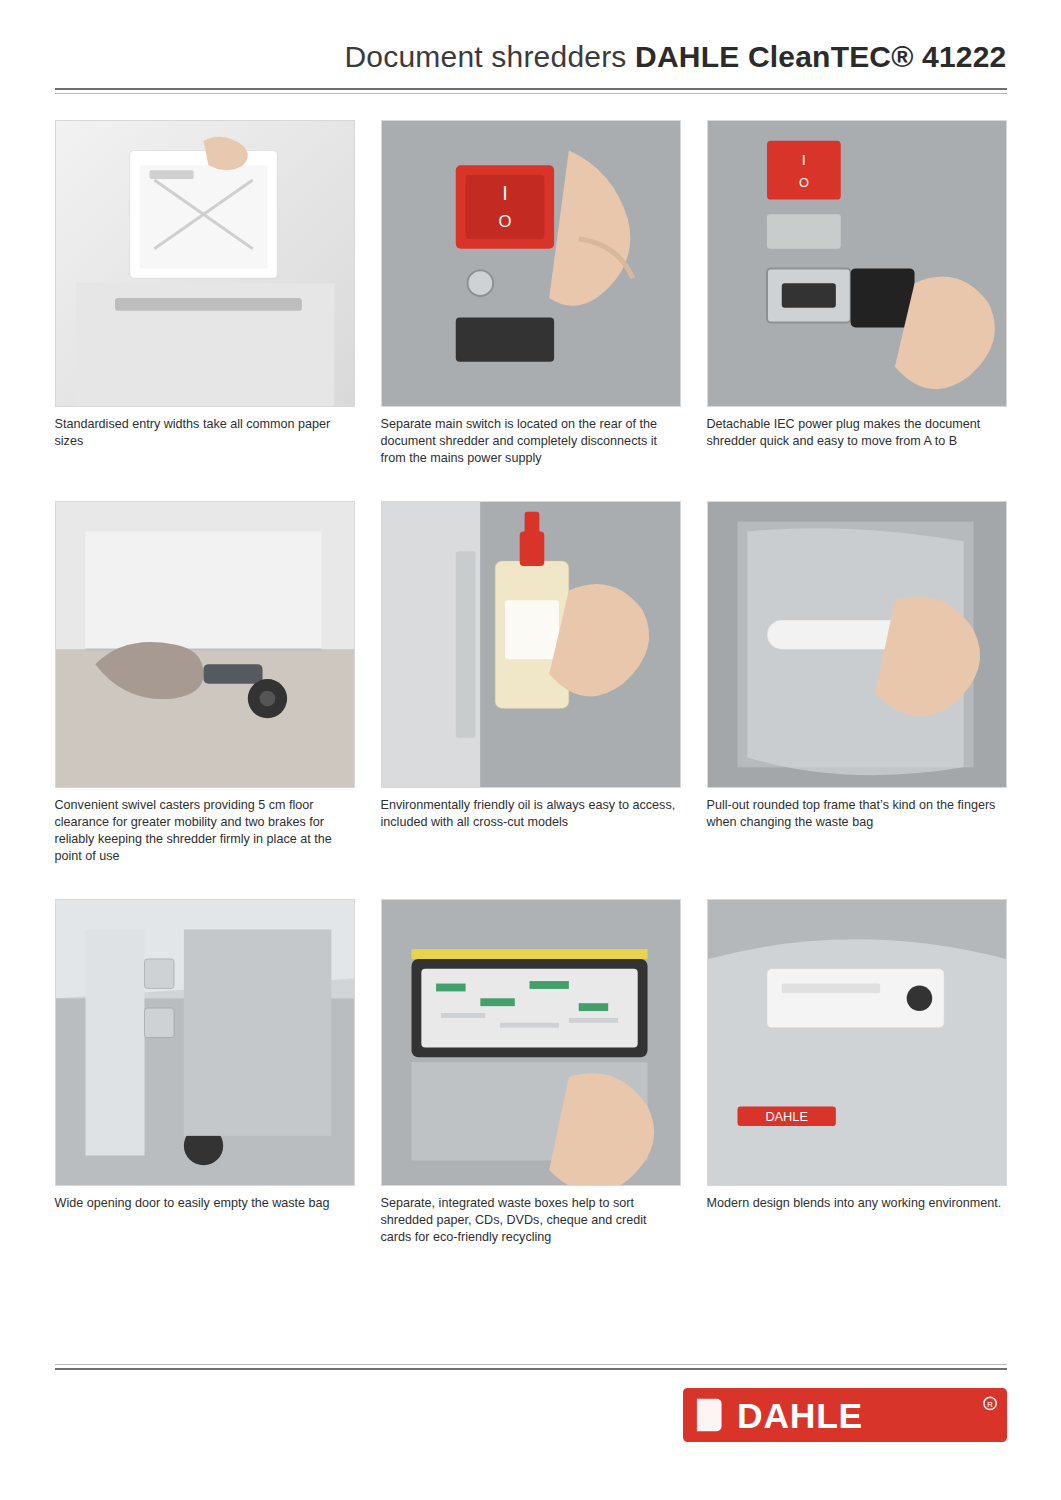Document shredders DAHLE CleanTEC® 41222
Standardised entry widths take all common paper sizes
Separate main switch is located on the rear of the document shredder and completely disconnects it from the mains power supply
Detachable IEC power plug makes the document shredder quick and easy to move from A to B
Convenient swivel casters providing 5 cm floor clearance for greater mobility and two brakes for reliably keeping the shredder firmly in place at the point of use
Environmentally friendly oil is always easy to access, included with all cross-cut models
Pull-out rounded top frame that’s kind on the fingers when changing the waste bag
Wide opening door to easily empty the waste bag
Separate, integrated waste boxes help to sort shredded paper, CDs, DVDs, cheque and credit cards for eco-friendly recycling
Modern design blends into any working environment.
DAHLE R